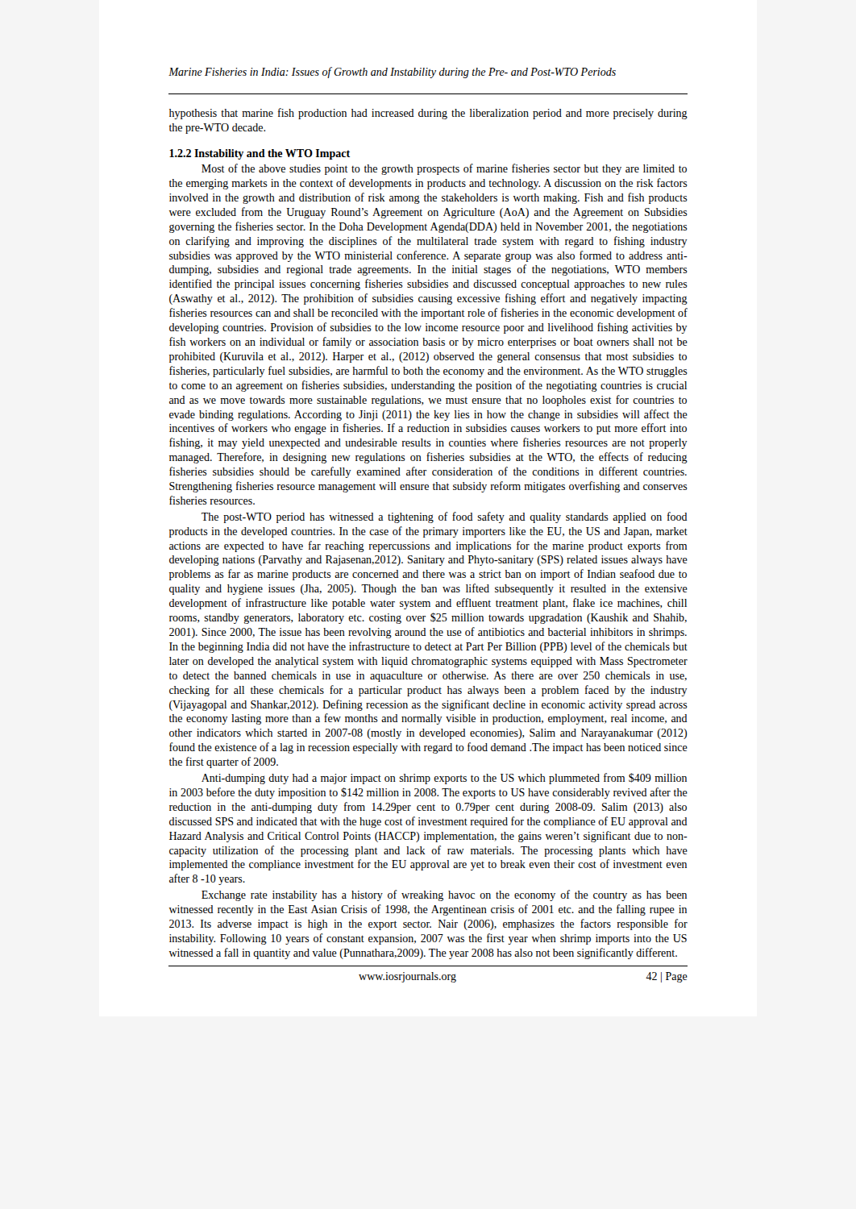Marine Fisheries in India: Issues of Growth and Instability during the Pre- and Post-WTO Periods
hypothesis that marine fish production had increased during the liberalization period and more precisely during the pre-WTO decade.
1.2.2 Instability and the WTO Impact
Most of the above studies point to the growth prospects of marine fisheries sector but they are limited to the emerging markets in the context of developments in products and technology. A discussion on the risk factors involved in the growth and distribution of risk among the stakeholders is worth making. Fish and fish products were excluded from the Uruguay Round’s Agreement on Agriculture (AoA) and the Agreement on Subsidies governing the fisheries sector. In the Doha Development Agenda(DDA) held in November 2001, the negotiations on clarifying and improving the disciplines of the multilateral trade system with regard to fishing industry subsidies was approved by the WTO ministerial conference. A separate group was also formed to address anti-dumping, subsidies and regional trade agreements. In the initial stages of the negotiations, WTO members identified the principal issues concerning fisheries subsidies and discussed conceptual approaches to new rules (Aswathy et al., 2012). The prohibition of subsidies causing excessive fishing effort and negatively impacting fisheries resources can and shall be reconciled with the important role of fisheries in the economic development of developing countries. Provision of subsidies to the low income resource poor and livelihood fishing activities by fish workers on an individual or family or association basis or by micro enterprises or boat owners shall not be prohibited (Kuruvila et al., 2012). Harper et al., (2012) observed the general consensus that most subsidies to fisheries, particularly fuel subsidies, are harmful to both the economy and the environment. As the WTO struggles to come to an agreement on fisheries subsidies, understanding the position of the negotiating countries is crucial and as we move towards more sustainable regulations, we must ensure that no loopholes exist for countries to evade binding regulations. According to Jinji (2011) the key lies in how the change in subsidies will affect the incentives of workers who engage in fisheries. If a reduction in subsidies causes workers to put more effort into fishing, it may yield unexpected and undesirable results in counties where fisheries resources are not properly managed. Therefore, in designing new regulations on fisheries subsidies at the WTO, the effects of reducing fisheries subsidies should be carefully examined after consideration of the conditions in different countries. Strengthening fisheries resource management will ensure that subsidy reform mitigates overfishing and conserves fisheries resources.
The post-WTO period has witnessed a tightening of food safety and quality standards applied on food products in the developed countries. In the case of the primary importers like the EU, the US and Japan, market actions are expected to have far reaching repercussions and implications for the marine product exports from developing nations (Parvathy and Rajasenan,2012). Sanitary and Phyto-sanitary (SPS) related issues always have problems as far as marine products are concerned and there was a strict ban on import of Indian seafood due to quality and hygiene issues (Jha, 2005). Though the ban was lifted subsequently it resulted in the extensive development of infrastructure like potable water system and effluent treatment plant, flake ice machines, chill rooms, standby generators, laboratory etc. costing over $25 million towards upgradation (Kaushik and Shahib, 2001). Since 2000, The issue has been revolving around the use of antibiotics and bacterial inhibitors in shrimps. In the beginning India did not have the infrastructure to detect at Part Per Billion (PPB) level of the chemicals but later on developed the analytical system with liquid chromatographic systems equipped with Mass Spectrometer to detect the banned chemicals in use in aquaculture or otherwise. As there are over 250 chemicals in use, checking for all these chemicals for a particular product has always been a problem faced by the industry (Vijayagopal and Shankar,2012). Defining recession as the significant decline in economic activity spread across the economy lasting more than a few months and normally visible in production, employment, real income, and other indicators which started in 2007-08 (mostly in developed economies), Salim and Narayanakumar (2012) found the existence of a lag in recession especially with regard to food demand .The impact has been noticed since the first quarter of 2009.
Anti-dumping duty had a major impact on shrimp exports to the US which plummeted from $409 million in 2003 before the duty imposition to $142 million in 2008. The exports to US have considerably revived after the reduction in the anti-dumping duty from 14.29per cent to 0.79per cent during 2008-09. Salim (2013) also discussed SPS and indicated that with the huge cost of investment required for the compliance of EU approval and Hazard Analysis and Critical Control Points (HACCP) implementation, the gains weren’t significant due to non-capacity utilization of the processing plant and lack of raw materials. The processing plants which have implemented the compliance investment for the EU approval are yet to break even their cost of investment even after 8 -10 years.
Exchange rate instability has a history of wreaking havoc on the economy of the country as has been witnessed recently in the East Asian Crisis of 1998, the Argentinean crisis of 2001 etc. and the falling rupee in 2013. Its adverse impact is high in the export sector. Nair (2006), emphasizes the factors responsible for instability. Following 10 years of constant expansion, 2007 was the first year when shrimp imports into the US witnessed a fall in quantity and value (Punnathara,2009). The year 2008 has also not been significantly different.
www.iosrjournals.org
42 | Page